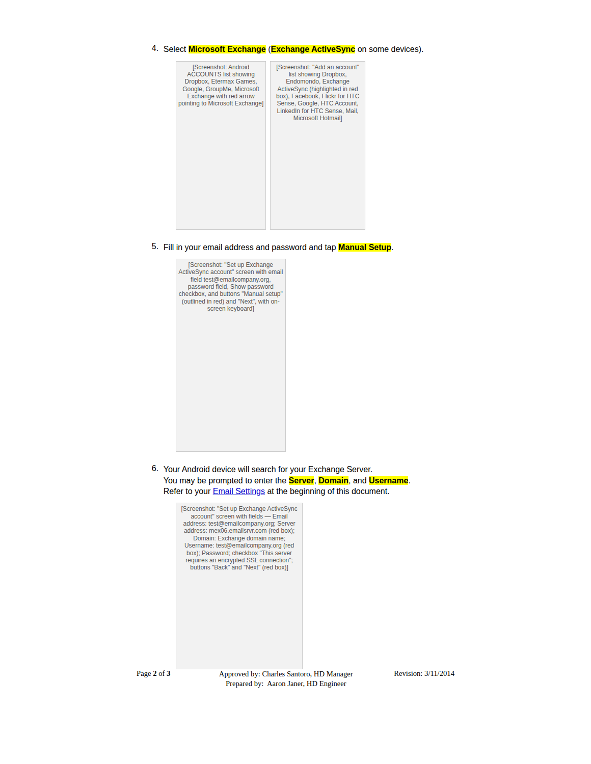4.
Select Microsoft Exchange (Exchange ActiveSync on some devices).
[Screenshot: Android ACCOUNTS list showing Dropbox, Etermax Games, Google, GroupMe, Microsoft Exchange with red arrow pointing to Microsoft Exchange]
[Screenshot: "Add an account" list showing Dropbox, Endomondo, Exchange ActiveSync (highlighted in red box), Facebook, Flickr for HTC Sense, Google, HTC Account, LinkedIn for HTC Sense, Mail, Microsoft Hotmail]
5.
Fill in your email address and password and tap Manual Setup.
[Screenshot: "Set up Exchange ActiveSync account" screen with email field test@emailcompany.org, password field, Show password checkbox, and buttons "Manual setup" (outlined in red) and "Next", with on-screen keyboard]
6.
Your Android device will search for your Exchange Server.
You may be prompted to enter the Server, Domain, and Username.
Refer to your Email Settings at the beginning of this document.
[Screenshot: "Set up Exchange ActiveSync account" screen with fields — Email address: test@emailcompany.org; Server address: mex06.emailsrvr.com (red box); Domain: Exchange domain name; Username: test@emailcompany.org (red box); Password; checkbox "This server requires an encrypted SSL connection"; buttons "Back" and "Next" (red box)]
| Page 2 of 3 | Approved by: Charles Santoro, HD Manager Prepared by: Aaron Janer, HD Engineer | Revision: 3/11/2014 |